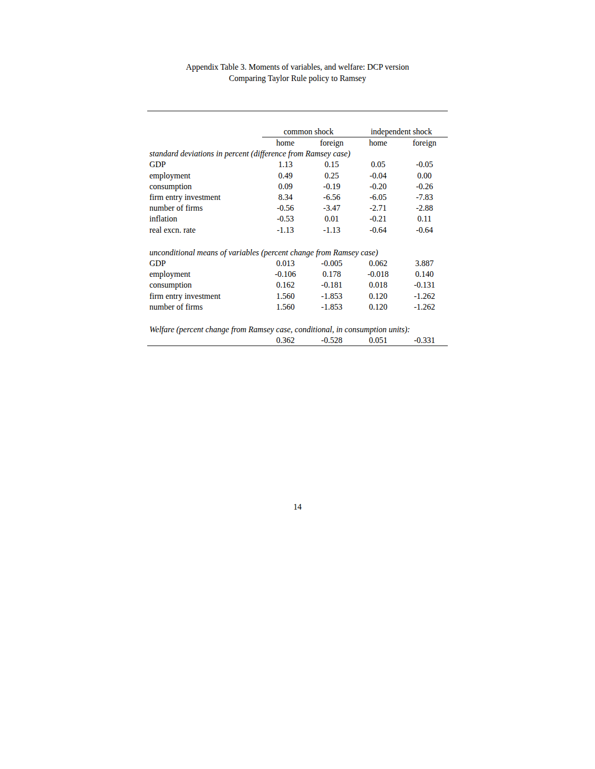Appendix Table 3. Moments of variables, and welfare: DCP version
Comparing Taylor Rule policy to Ramsey
| | common shock | independent shock |
| --- | --- | --- |
| | home | foreign | home | foreign |
| standard deviations in percent (difference from Ramsey case) |
| GDP | 1.13 | 0.15 | 0.05 | -0.05 |
| employment | 0.49 | 0.25 | -0.04 | 0.00 |
| consumption | 0.09 | -0.19 | -0.20 | -0.26 |
| firm entry investment | 8.34 | -6.56 | -6.05 | -7.83 |
| number of firms | -0.56 | -3.47 | -2.71 | -2.88 |
| inflation | -0.53 | 0.01 | -0.21 | 0.11 |
| real excn. rate | -1.13 | -1.13 | -0.64 | -0.64 |
| unconditional means of variables (percent change from Ramsey case) |
| GDP | 0.013 | -0.005 | 0.062 | 3.887 |
| employment | -0.106 | 0.178 | -0.018 | 0.140 |
| consumption | 0.162 | -0.181 | 0.018 | -0.131 |
| firm entry investment | 1.560 | -1.853 | 0.120 | -1.262 |
| number of firms | 1.560 | -1.853 | 0.120 | -1.262 |
| Welfare (percent change from Ramsey case, conditional, in consumption units): |
| | 0.362 | -0.528 | 0.051 | -0.331 |
14